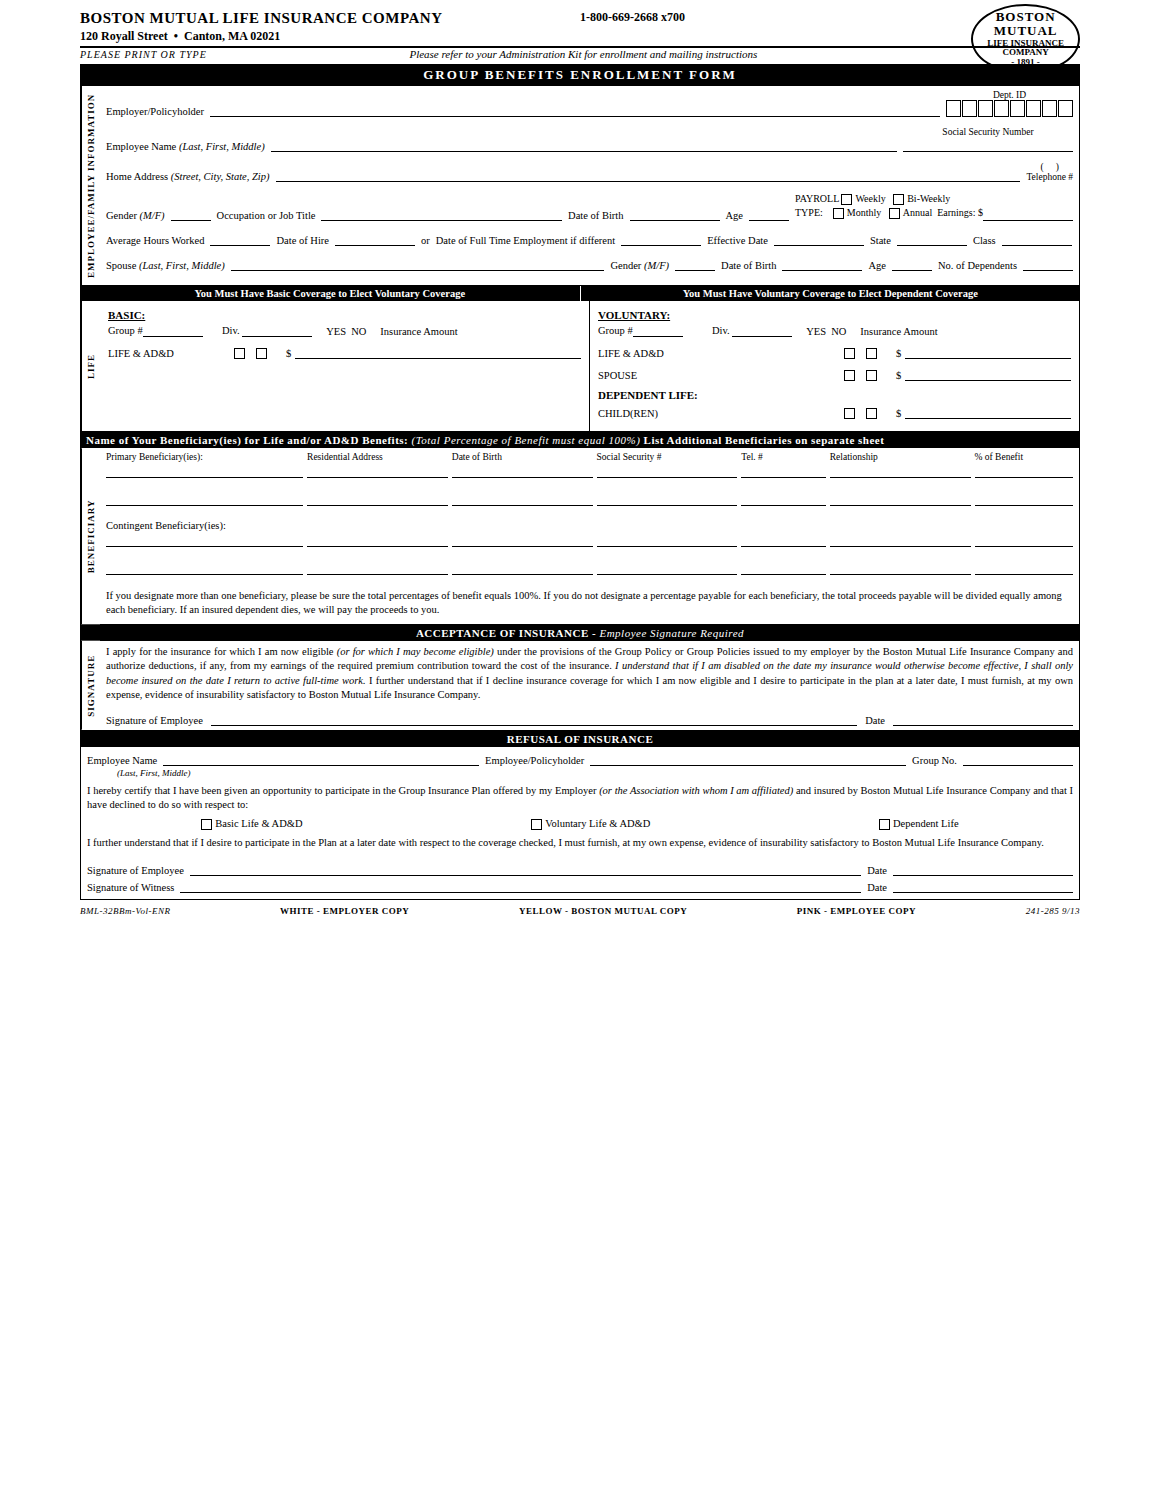BOSTON MUTUAL LIFE INSURANCE COMPANY
1-800-669-2668 x700
BOSTON
MUTUAL
LIFE INSURANCE
COMPANY
- 1891 -
120 Royall Street • Canton, MA 02021
PLEASE PRINT OR TYPE
Please refer to your Administration Kit for enrollment and mailing instructions
GROUP BENEFITS ENROLLMENT FORM
EMPLOYEE/FAMILY INFORMATION
Employer/Policyholder
Dept. ID
Employee Name (Last, First, Middle)
Social Security Number
Home Address (Street, City, State, Zip)
( )
Telephone #
Gender (M/F) Occupation or Job Title Date of Birth Age PAYROLL Weekly Bi-Weekly
TYPE: Monthly Annual Earnings: $
Average Hours Worked Date of Hire or Date of Full Time Employment if different Effective Date State Class
Spouse (Last, First, Middle) Gender (M/F) Date of Birth Age No. of Dependents
You Must Have Basic Coverage to Elect Voluntary Coverage
You Must Have Voluntary Coverage to Elect Dependent Coverage
LIFE
BASIC:
Group # Div. YES NO Insurance Amount
LIFE & AD&D $
VOLUNTARY:
Group # Div. YES NO Insurance Amount
LIFE & AD&D $
SPOUSE $
DEPENDENT LIFE:
CHILD(REN) $
Name of Your Beneficiary(ies) for Life and/or AD&D Benefits: (Total Percentage of Benefit must equal 100%) List Additional Beneficiaries on separate sheet
BENEFICIARY
Primary Beneficiary(ies):
Residential Address
Date of Birth
Social Security #
Tel. #
Relationship
% of Benefit
Contingent Beneficiary(ies):
If you designate more than one beneficiary, please be sure the total percentages of benefit equals 100%. If you do not designate a percentage payable for each beneficiary, the total proceeds payable will be divided equally among each beneficiary. If an insured dependent dies, we will pay the proceeds to you.
ACCEPTANCE OF INSURANCE - Employee Signature Required
SIGNATURE
I apply for the insurance for which I am now eligible (or for which I may become eligible) under the provisions of the Group Policy or Group Policies issued to my employer by the Boston Mutual Life Insurance Company and authorize deductions, if any, from my earnings of the required premium contribution toward the cost of the insurance. I understand that if I am disabled on the date my insurance would otherwise become effective, I shall only become insured on the date I return to active full-time work. I further understand that if I decline insurance coverage for which I am now eligible and I desire to participate in the plan at a later date, I must furnish, at my own expense, evidence of insurability satisfactory to Boston Mutual Life Insurance Company.
Signature of Employee Date
REFUSAL OF INSURANCE
Employee Name Employee/Policyholder Group No.
(Last, First, Middle)
I hereby certify that I have been given an opportunity to participate in the Group Insurance Plan offered by my Employer (or the Association with whom I am affiliated) and insured by Boston Mutual Life Insurance Company and that I have declined to do so with respect to:
Basic Life & AD&D Voluntary Life & AD&D Dependent Life
I further understand that if I desire to participate in the Plan at a later date with respect to the coverage checked, I must furnish, at my own expense, evidence of insurability satisfactory to Boston Mutual Life Insurance Company.
Signature of Employee Date
Signature of Witness Date
BML-32BBm-Vol-ENR WHITE - EMPLOYER COPY YELLOW - BOSTON MUTUAL COPY PINK - EMPLOYEE COPY 241-285 9/13